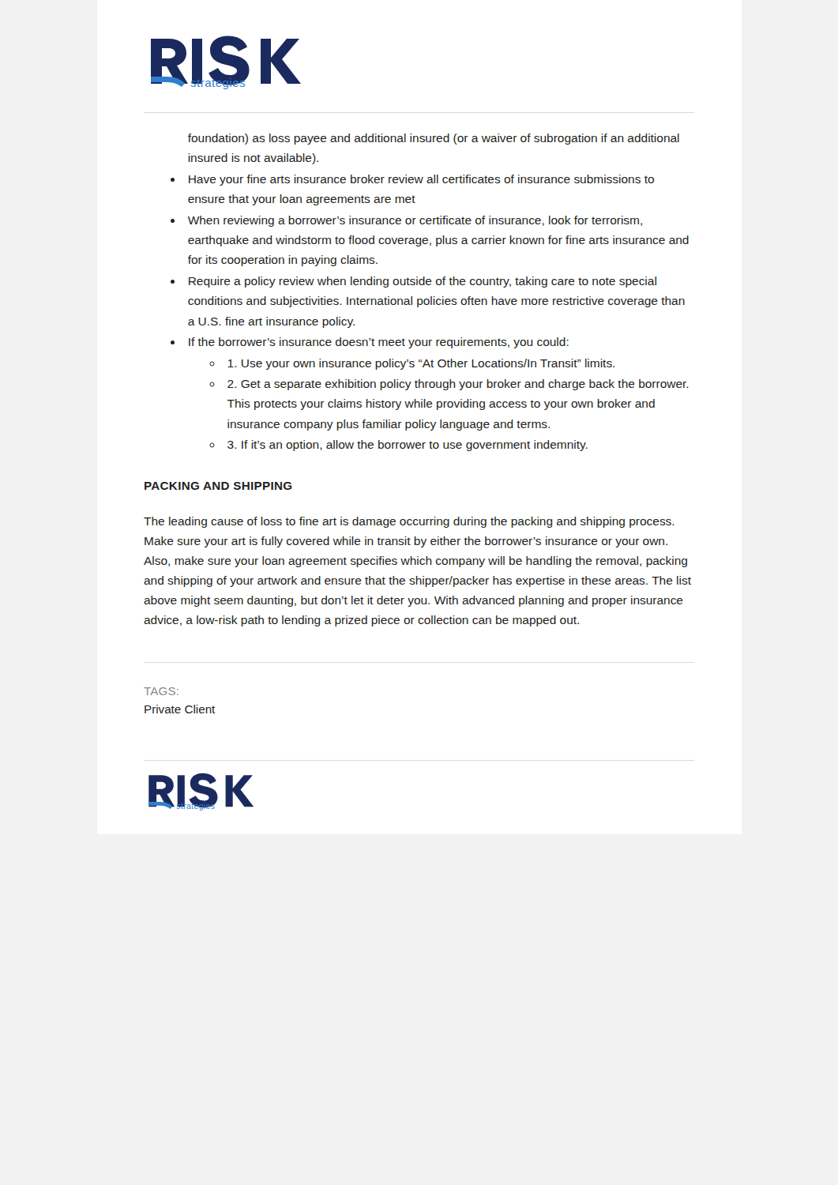strategies
foundation) as loss payee and additional insured (or a waiver of subrogation if an additional insured is not available).
Have your fine arts insurance broker review all certificates of insurance submissions to ensure that your loan agreements are met
When reviewing a borrower’s insurance or certificate of insurance, look for terrorism, earthquake and windstorm to flood coverage, plus a carrier known for fine arts insurance and for its cooperation in paying claims.
Require a policy review when lending outside of the country, taking care to note special conditions and subjectivities. International policies often have more restrictive coverage than a U.S. fine art insurance policy.
If the borrower’s insurance doesn’t meet your requirements, you could:
1. Use your own insurance policy’s “At Other Locations/In Transit” limits.
2. Get a separate exhibition policy through your broker and charge back the borrower. This protects your claims history while providing access to your own broker and insurance company plus familiar policy language and terms.
3. If it’s an option, allow the borrower to use government indemnity.
Packing and Shipping
The leading cause of loss to fine art is damage occurring during the packing and shipping process. Make sure your art is fully covered while in transit by either the borrower’s insurance or your own. Also, make sure your loan agreement specifies which company will be handling the removal, packing and shipping of your artwork and ensure that the shipper/packer has expertise in these areas. The list above might seem daunting, but don’t let it deter you. With advanced planning and proper insurance advice, a low-risk path to lending a prized piece or collection can be mapped out.
TAGS: Private Client
strategies